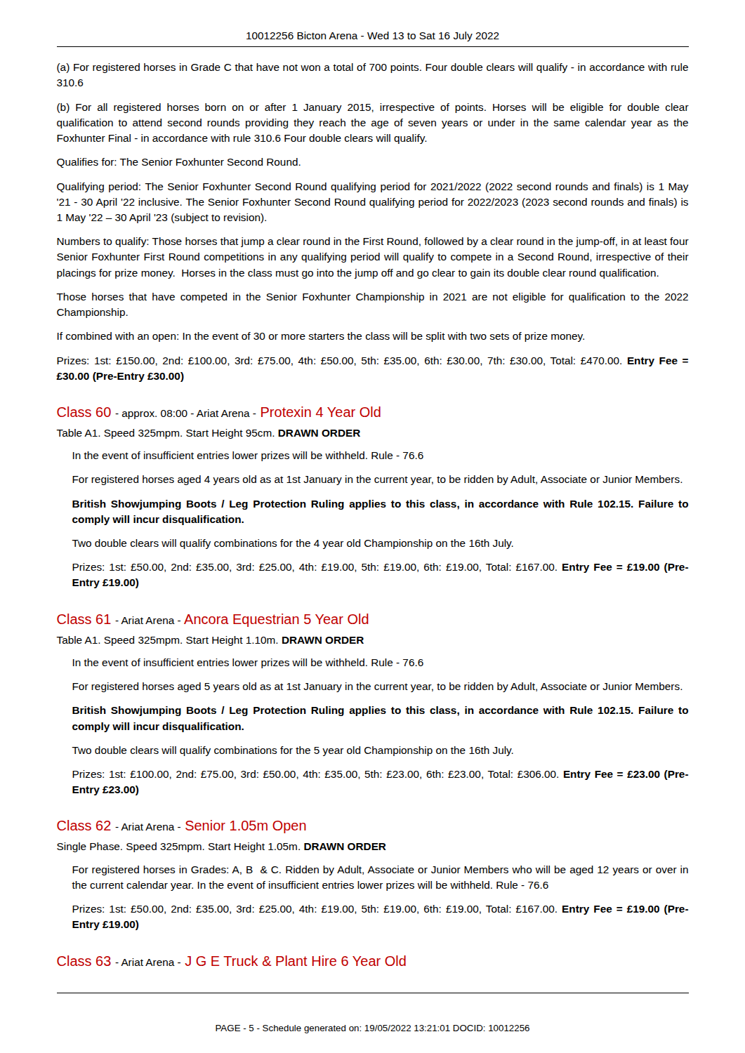10012256 Bicton Arena - Wed 13 to Sat 16 July 2022
(a) For registered horses in Grade C that have not won a total of 700 points. Four double clears will qualify - in accordance with rule 310.6
(b) For all registered horses born on or after 1 January 2015, irrespective of points. Horses will be eligible for double clear qualification to attend second rounds providing they reach the age of seven years or under in the same calendar year as the Foxhunter Final - in accordance with rule 310.6 Four double clears will qualify.
Qualifies for: The Senior Foxhunter Second Round.
Qualifying period: The Senior Foxhunter Second Round qualifying period for 2021/2022 (2022 second rounds and finals) is 1 May '21 - 30 April '22 inclusive. The Senior Foxhunter Second Round qualifying period for 2022/2023 (2023 second rounds and finals) is 1 May '22 – 30 April '23 (subject to revision).
Numbers to qualify: Those horses that jump a clear round in the First Round, followed by a clear round in the jump-off, in at least four Senior Foxhunter First Round competitions in any qualifying period will qualify to compete in a Second Round, irrespective of their placings for prize money. Horses in the class must go into the jump off and go clear to gain its double clear round qualification.
Those horses that have competed in the Senior Foxhunter Championship in 2021 are not eligible for qualification to the 2022 Championship.
If combined with an open: In the event of 30 or more starters the class will be split with two sets of prize money.
Prizes: 1st: £150.00, 2nd: £100.00, 3rd: £75.00, 4th: £50.00, 5th: £35.00, 6th: £30.00, 7th: £30.00, Total: £470.00. Entry Fee = £30.00 (Pre-Entry £30.00)
Class 60 - approx. 08:00 - Ariat Arena - Protexin 4 Year Old
Table A1. Speed 325mpm. Start Height 95cm. DRAWN ORDER
In the event of insufficient entries lower prizes will be withheld. Rule - 76.6
For registered horses aged 4 years old as at 1st January in the current year, to be ridden by Adult, Associate or Junior Members.
British Showjumping Boots / Leg Protection Ruling applies to this class, in accordance with Rule 102.15. Failure to comply will incur disqualification.
Two double clears will qualify combinations for the 4 year old Championship on the 16th July.
Prizes: 1st: £50.00, 2nd: £35.00, 3rd: £25.00, 4th: £19.00, 5th: £19.00, 6th: £19.00, Total: £167.00. Entry Fee = £19.00 (Pre-Entry £19.00)
Class 61 - Ariat Arena - Ancora Equestrian 5 Year Old
Table A1. Speed 325mpm. Start Height 1.10m. DRAWN ORDER
In the event of insufficient entries lower prizes will be withheld. Rule - 76.6
For registered horses aged 5 years old as at 1st January in the current year, to be ridden by Adult, Associate or Junior Members.
British Showjumping Boots / Leg Protection Ruling applies to this class, in accordance with Rule 102.15. Failure to comply will incur disqualification.
Two double clears will qualify combinations for the 5 year old Championship on the 16th July.
Prizes: 1st: £100.00, 2nd: £75.00, 3rd: £50.00, 4th: £35.00, 5th: £23.00, 6th: £23.00, Total: £306.00. Entry Fee = £23.00 (Pre-Entry £23.00)
Class 62 - Ariat Arena - Senior 1.05m Open
Single Phase. Speed 325mpm. Start Height 1.05m. DRAWN ORDER
For registered horses in Grades: A, B & C. Ridden by Adult, Associate or Junior Members who will be aged 12 years or over in the current calendar year. In the event of insufficient entries lower prizes will be withheld. Rule - 76.6
Prizes: 1st: £50.00, 2nd: £35.00, 3rd: £25.00, 4th: £19.00, 5th: £19.00, 6th: £19.00, Total: £167.00. Entry Fee = £19.00 (Pre-Entry £19.00)
Class 63 - Ariat Arena - J G E Truck & Plant Hire 6 Year Old
PAGE - 5 - Schedule generated on: 19/05/2022 13:21:01 DOCID: 10012256